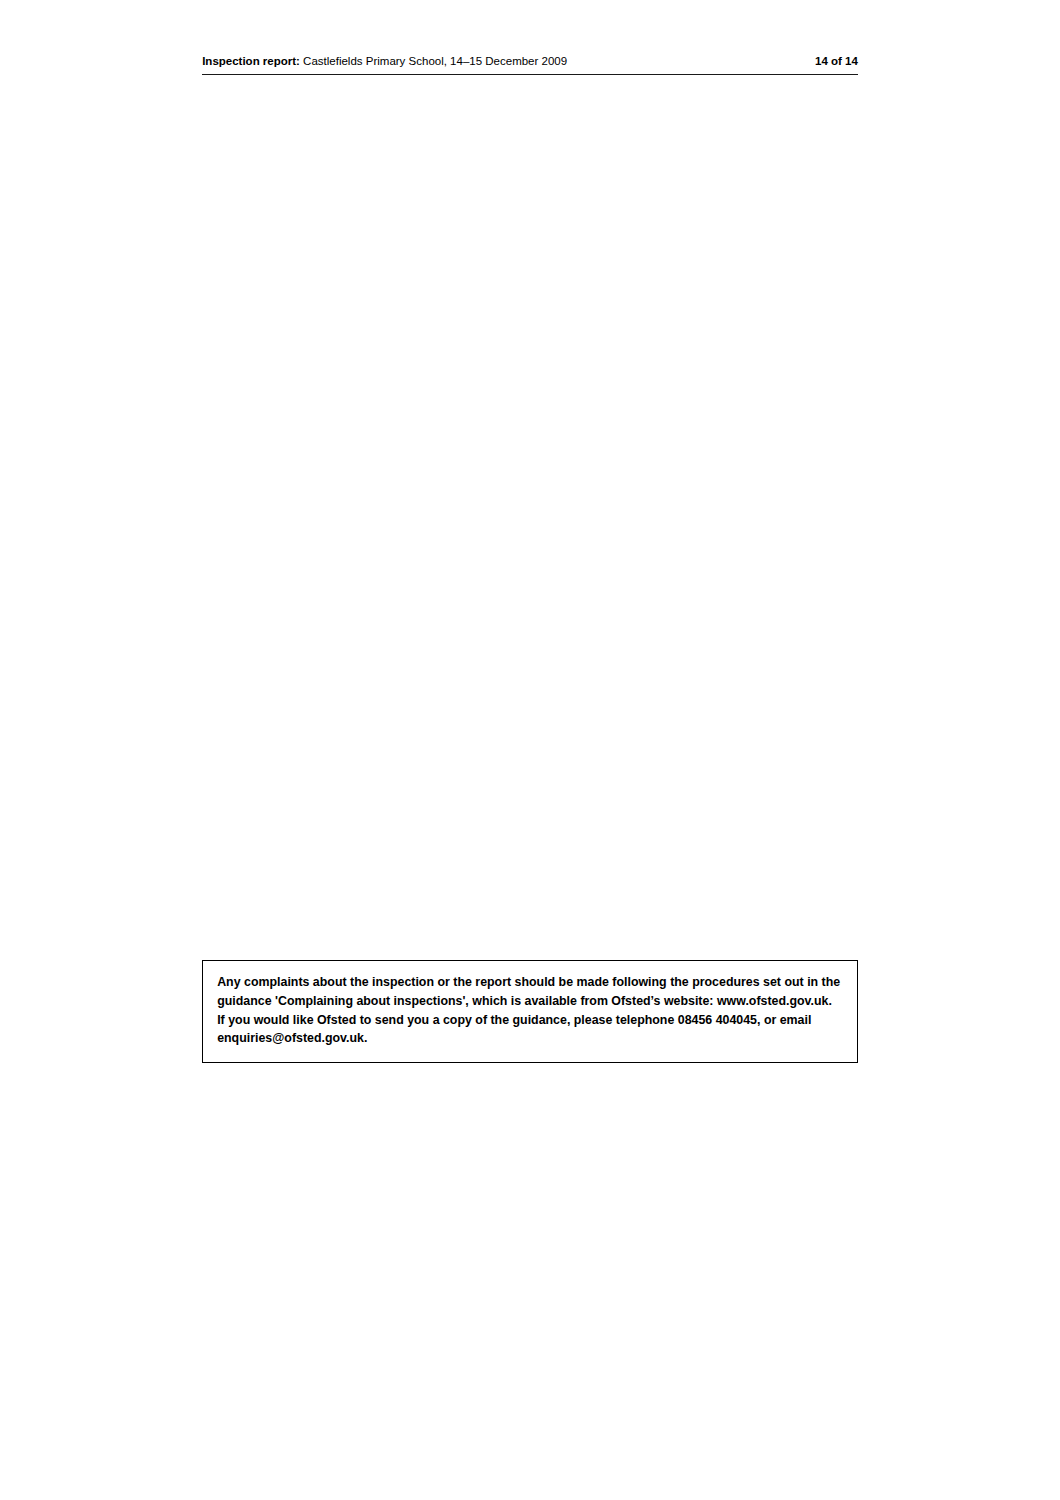Inspection report: Castlefields Primary School, 14–15 December 2009
14 of 14
Any complaints about the inspection or the report should be made following the procedures set out in the guidance 'Complaining about inspections', which is available from Ofsted’s website: www.ofsted.gov.uk. If you would like Ofsted to send you a copy of the guidance, please telephone 08456 404045, or email enquiries@ofsted.gov.uk.